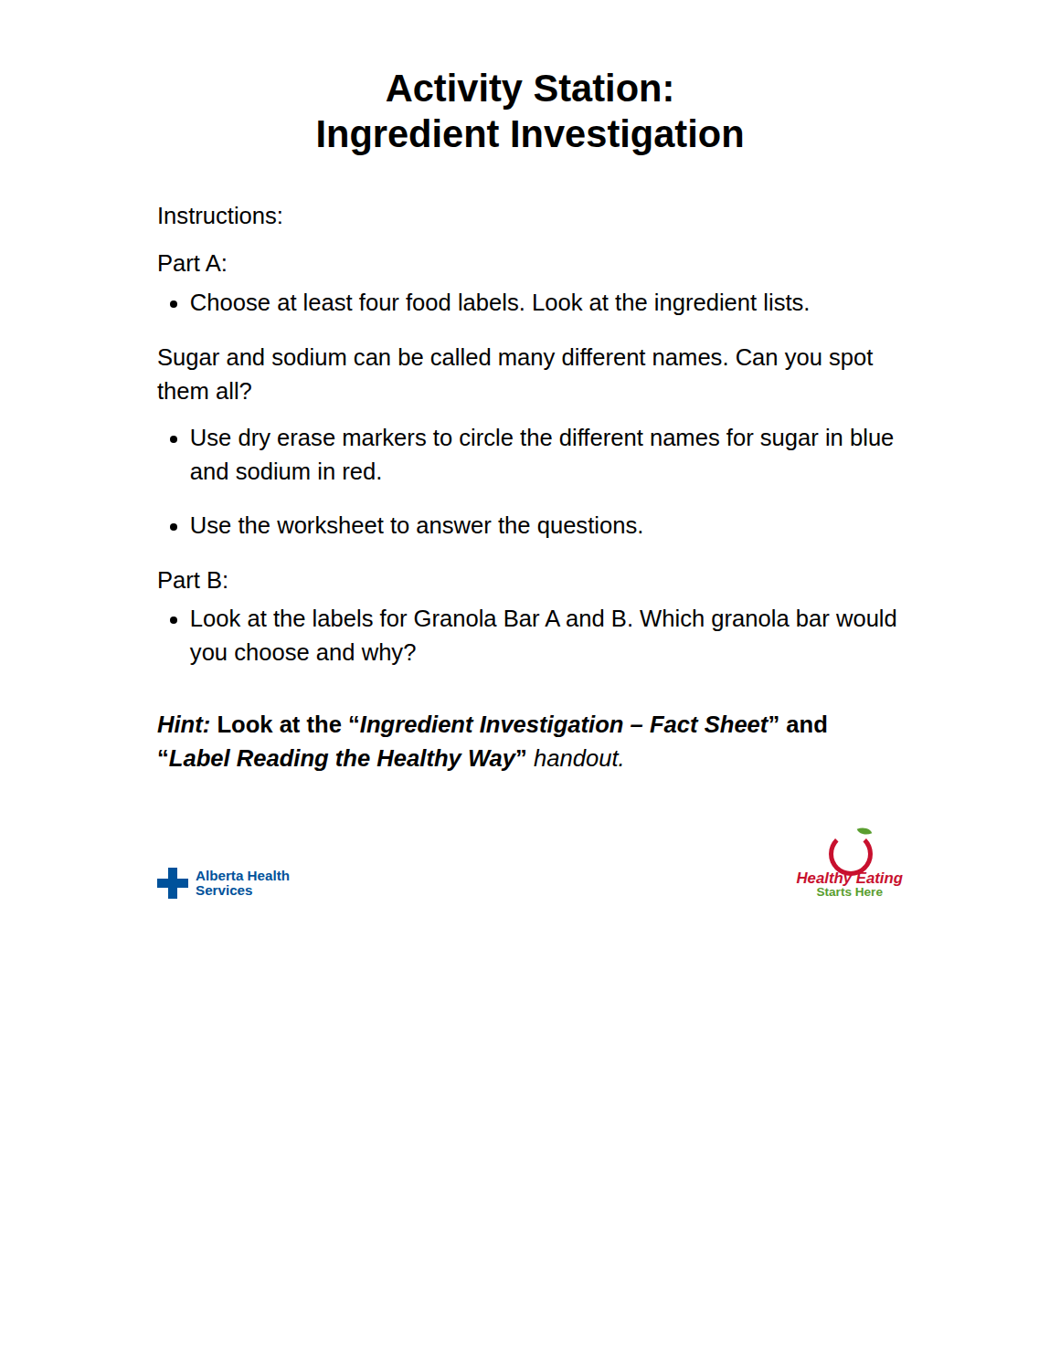Activity Station:Ingredient Investigation
Instructions:
Part A:
Choose at least four food labels. Look at the ingredient lists.
Sugar and sodium can be called many different names. Can you spot them all?
Use dry erase markers to circle the different names for sugar in blue and sodium in red.
Use the worksheet to answer the questions.
Part B:
Look at the labels for Granola Bar A and B. Which granola bar would you choose and why?
Hint: Look at the “Ingredient Investigation – Fact Sheet” and “Label Reading the Healthy Way” handout.
Alberta Health
Services
Healthy Eating
Starts Here